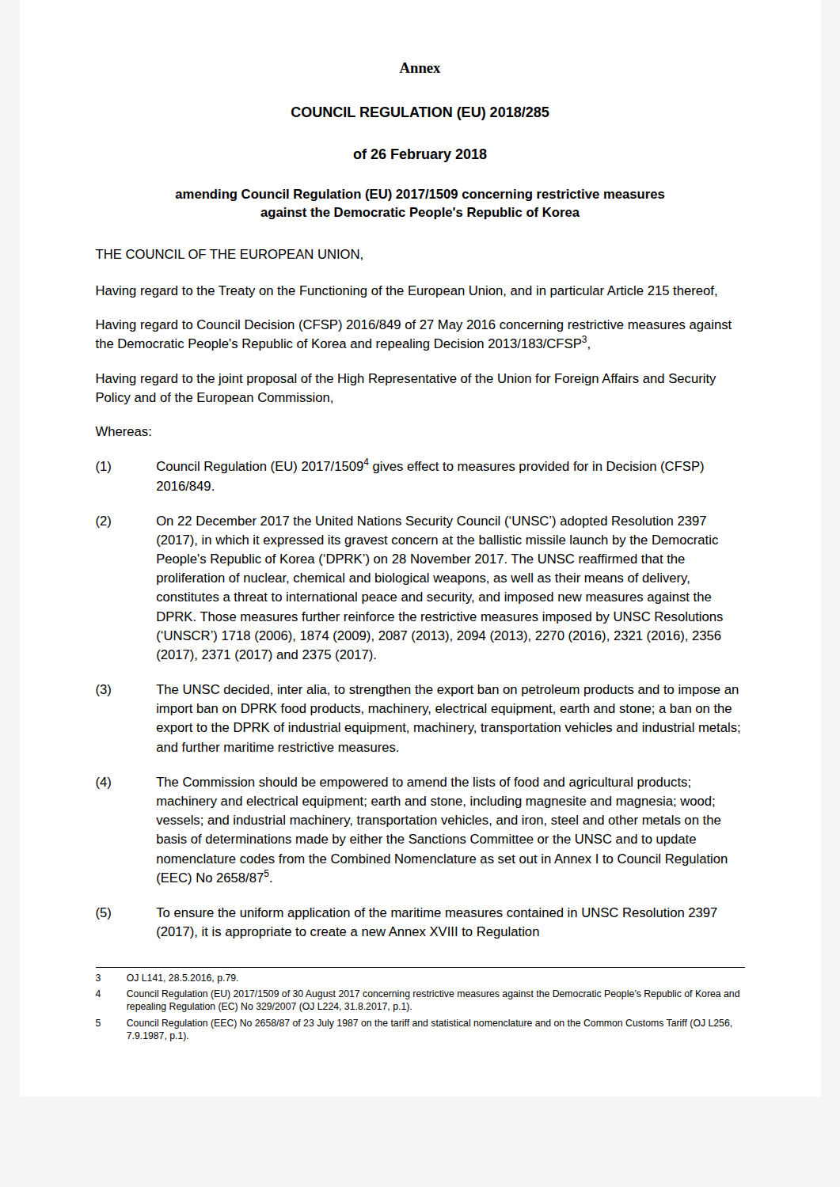Annex
COUNCIL REGULATION (EU) 2018/285
of 26 February 2018
amending Council Regulation (EU) 2017/1509 concerning restrictive measures
against the Democratic People's Republic of Korea
THE COUNCIL OF THE EUROPEAN UNION,
Having regard to the Treaty on the Functioning of the European Union, and in particular Article 215 thereof,
Having regard to Council Decision (CFSP) 2016/849 of 27 May 2016 concerning restrictive measures against the Democratic People's Republic of Korea and repealing Decision 2013/183/CFSP3,
Having regard to the joint proposal of the High Representative of the Union for Foreign Affairs and Security Policy and of the European Commission,
Whereas:
(1) Council Regulation (EU) 2017/15094 gives effect to measures provided for in Decision (CFSP) 2016/849.
(2) On 22 December 2017 the United Nations Security Council (‘UNSC’) adopted Resolution 2397 (2017), in which it expressed its gravest concern at the ballistic missile launch by the Democratic People's Republic of Korea (‘DPRK’) on 28 November 2017. The UNSC reaffirmed that the proliferation of nuclear, chemical and biological weapons, as well as their means of delivery, constitutes a threat to international peace and security, and imposed new measures against the DPRK. Those measures further reinforce the restrictive measures imposed by UNSC Resolutions (‘UNSCR’) 1718 (2006), 1874 (2009), 2087 (2013), 2094 (2013), 2270 (2016), 2321 (2016), 2356 (2017), 2371 (2017) and 2375 (2017).
(3) The UNSC decided, inter alia, to strengthen the export ban on petroleum products and to impose an import ban on DPRK food products, machinery, electrical equipment, earth and stone; a ban on the export to the DPRK of industrial equipment, machinery, transportation vehicles and industrial metals; and further maritime restrictive measures.
(4) The Commission should be empowered to amend the lists of food and agricultural products; machinery and electrical equipment; earth and stone, including magnesite and magnesia; wood; vessels; and industrial machinery, transportation vehicles, and iron, steel and other metals on the basis of determinations made by either the Sanctions Committee or the UNSC and to update nomenclature codes from the Combined Nomenclature as set out in Annex I to Council Regulation (EEC) No 2658/875.
(5) To ensure the uniform application of the maritime measures contained in UNSC Resolution 2397 (2017), it is appropriate to create a new Annex XVIII to Regulation
3 OJ L141, 28.5.2016, p.79.
4 Council Regulation (EU) 2017/1509 of 30 August 2017 concerning restrictive measures against the Democratic People’s Republic of Korea and repealing Regulation (EC) No 329/2007 (OJ L224, 31.8.2017, p.1).
5 Council Regulation (EEC) No 2658/87 of 23 July 1987 on the tariff and statistical nomenclature and on the Common Customs Tariff (OJ L256, 7.9.1987, p.1).